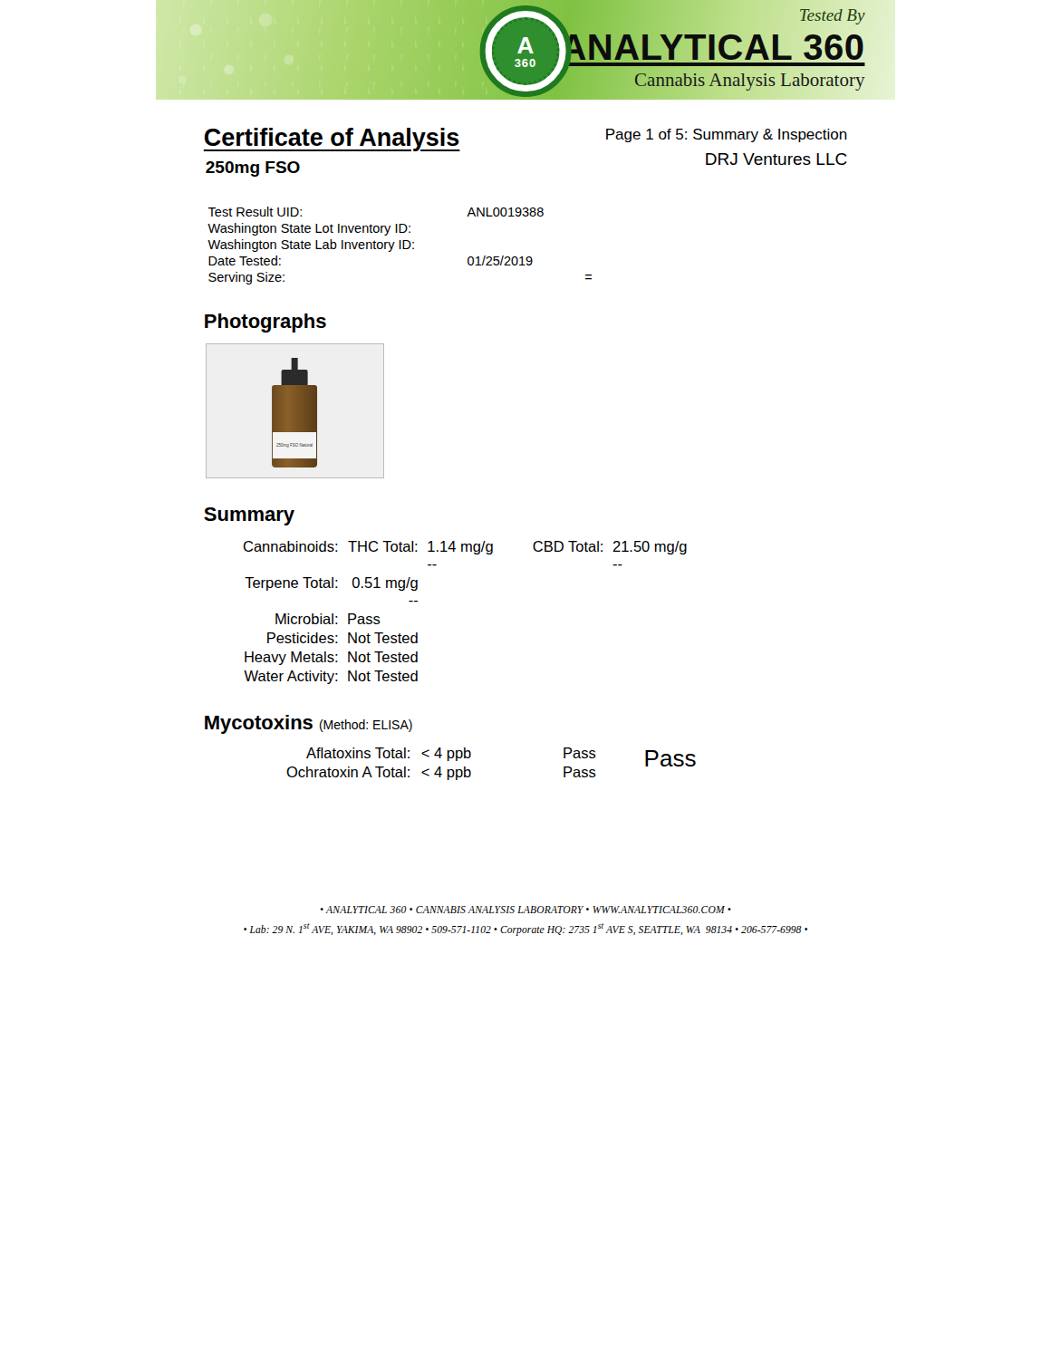Tested By
ANALYTICAL 360
Cannabis Analysis Laboratory
A
360
Certificate of Analysis
250mg FSO
Page 1 of 5: Summary & Inspection
DRJ Ventures LLC
| Test Result UID: | ANL0019388 |
| Washington State Lot Inventory ID: | |
| Washington State Lab Inventory ID: | |
| Date Tested: | 01/25/2019 |
| Serving Size: | = |
Photographs
250mg FSO Natural
Summary
| Cannabinoids: | THC Total: | 1.14 mg/g -- | CBD Total: | 21.50 mg/g -- |
| Terpene Total: | 0.51 mg/g -- | | | |
| Microbial: | Pass | | | |
| Pesticides: | Not Tested | | | |
| Heavy Metals: | Not Tested | | | |
| Water Activity: | Not Tested | | | |
Mycotoxins (Method: ELISA)
| Aflatoxins Total: | < 4 ppb | Pass | Pass |
| Ochratoxin A Total: | < 4 ppb | Pass |
• ANALYTICAL 360 • CANNABIS ANALYSIS LABORATORY • WWW.ANALYTICAL360.COM •
• Lab: 29 N. 1st AVE, YAKIMA, WA 98902 • 509-571-1102 • Corporate HQ: 2735 1st AVE S, SEATTLE, WA 98134 • 206-577-6998 •